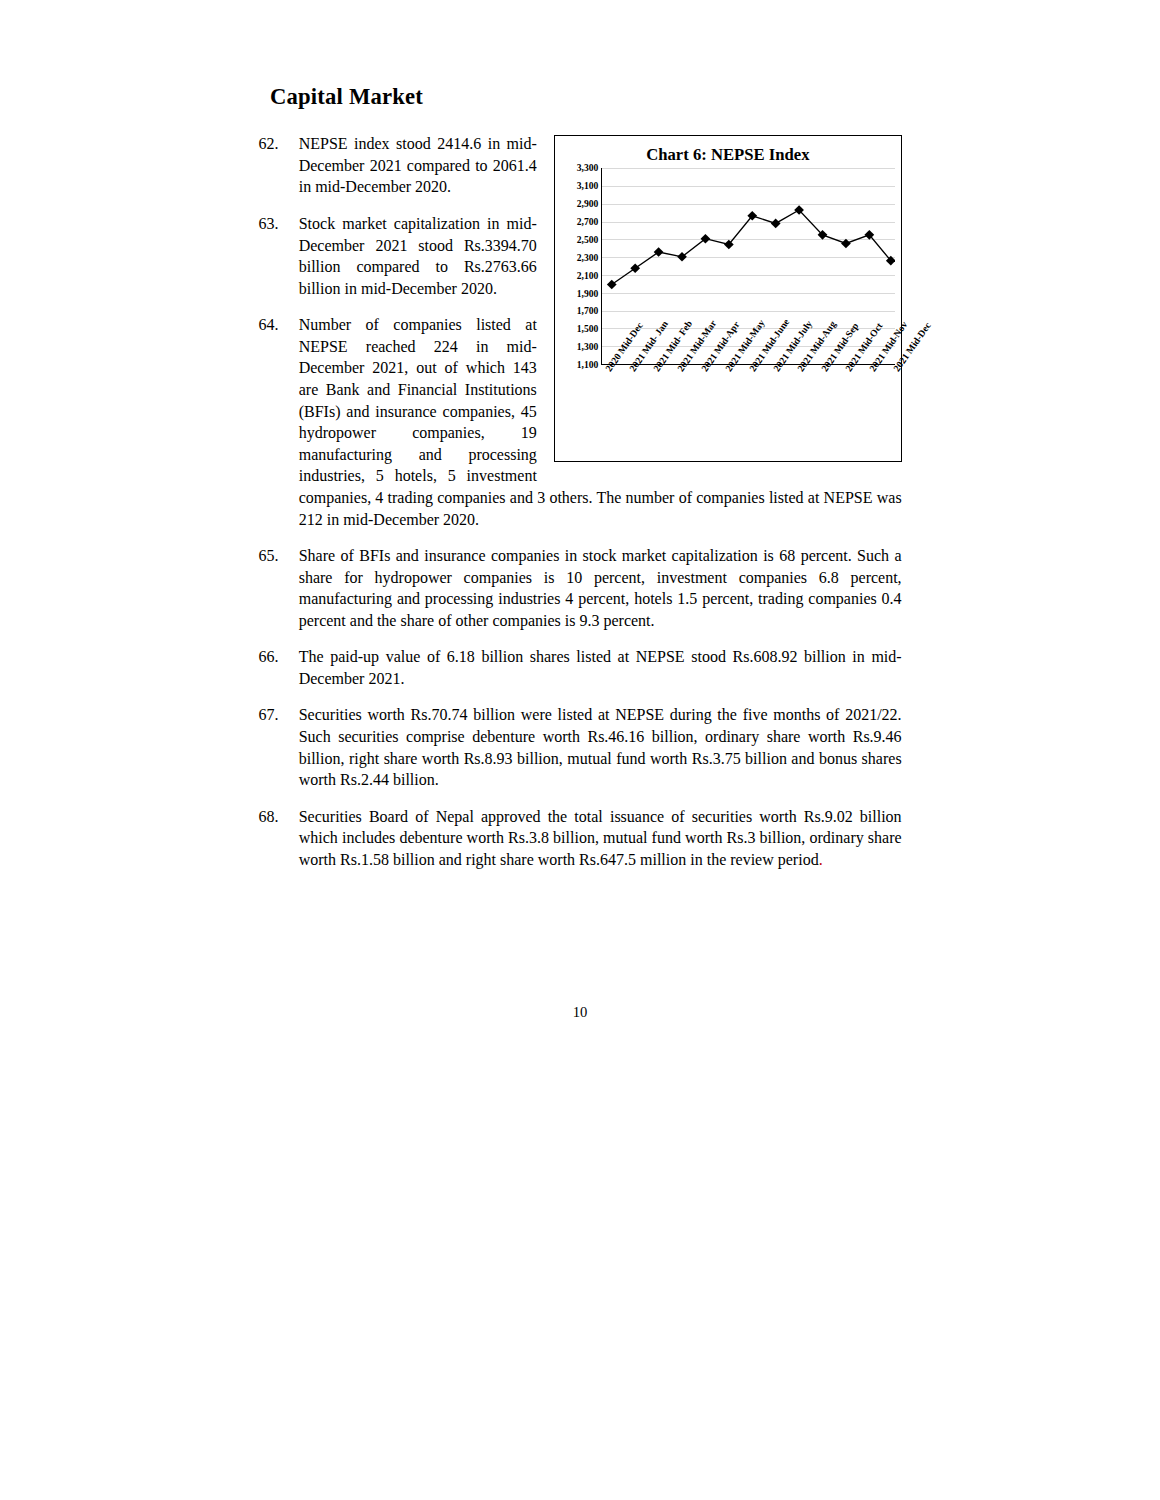Capital Market
Chart 6: NEPSE Index
3,300 3,100 2,900 2,700 2,500 2,300 2,100 1,900 1,700 1,500 1,300 1,100
2020 Mid-Dec 2021 Mid- Jan 2021 Mid- Feb 2021 Mid-Mar 2021 Mid-Apr 2021 Mid-May 2021 Mid-June 2021 Mid-July 2021 Mid-Aug 2021 Mid-Sep 2021 Mid-Oct 2021 Mid-Nov 2021 Mid-Dec
62. NEPSE index stood 2414.6 in mid-December 2021 compared to 2061.4 in mid-December 2020.
63. Stock market capitalization in mid-December 2021 stood Rs.3394.70 billion compared to Rs.2763.66 billion in mid-December 2020.
64. Number of companies listed at NEPSE reached 224 in mid-December 2021, out of which 143 are Bank and Financial Institutions (BFIs) and insurance companies, 45 hydropower companies, 19 manufacturing and processing industries, 5 hotels, 5 investment companies, 4 trading companies and 3 others. The number of companies listed at NEPSE was 212 in mid-December 2020.
65. Share of BFIs and insurance companies in stock market capitalization is 68 percent. Such a share for hydropower companies is 10 percent, investment companies 6.8 percent, manufacturing and processing industries 4 percent, hotels 1.5 percent, trading companies 0.4 percent and the share of other companies is 9.3 percent.
66. The paid-up value of 6.18 billion shares listed at NEPSE stood Rs.608.92 billion in mid-December 2021.
67. Securities worth Rs.70.74 billion were listed at NEPSE during the five months of 2021/22. Such securities comprise debenture worth Rs.46.16 billion, ordinary share worth Rs.9.46 billion, right share worth Rs.8.93 billion, mutual fund worth Rs.3.75 billion and bonus shares worth Rs.2.44 billion.
68. Securities Board of Nepal approved the total issuance of securities worth Rs.9.02 billion which includes debenture worth Rs.3.8 billion, mutual fund worth Rs.3 billion, ordinary share worth Rs.1.58 billion and right share worth Rs.647.5 million in the review period.
10